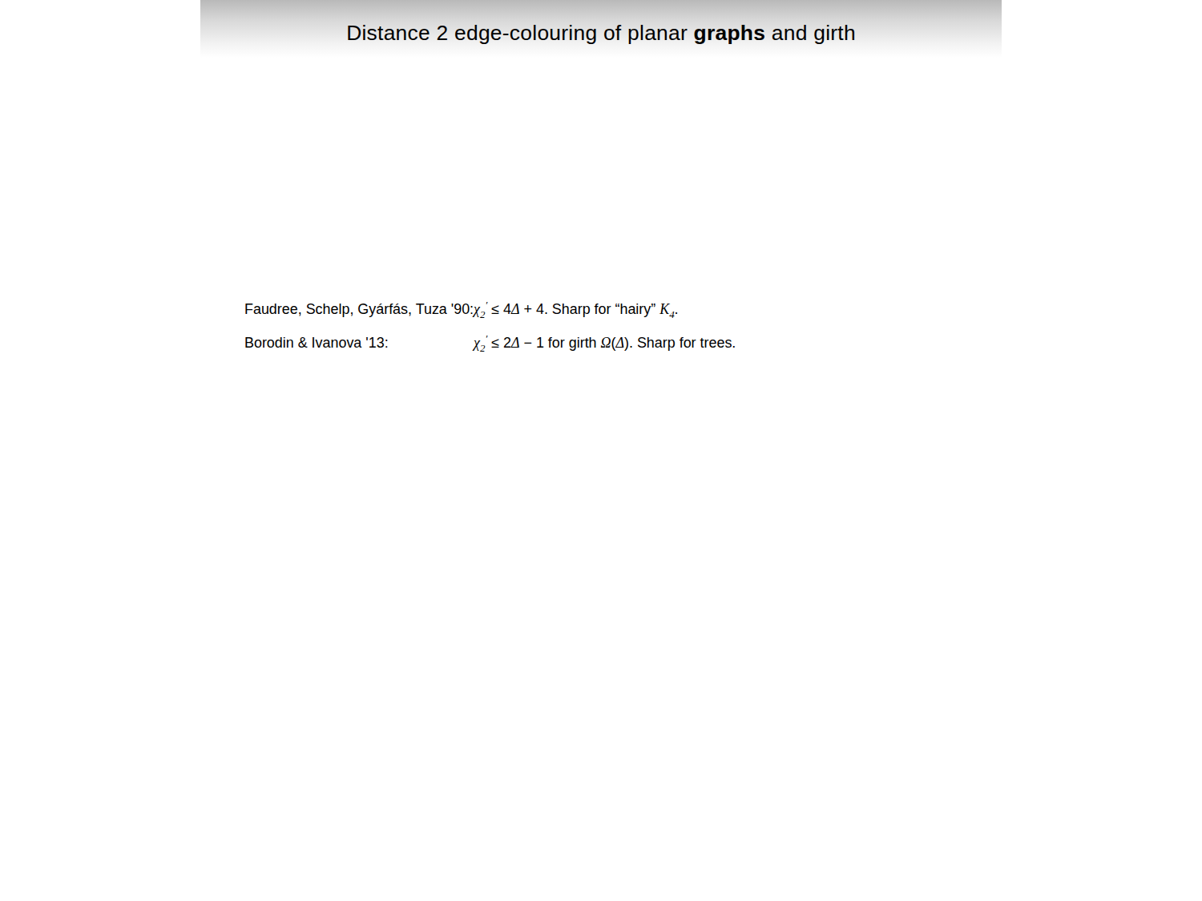Distance 2 edge-colouring of planar graphs and girth
| Faudree, Schelp, Gyárfás, Tuza '90: | χ 2 ′ ≤ 4 Δ + 4. Sharp for “hairy” K 4 . |
| Borodin & Ivanova '13: | χ 2 ′ ≤ 2 Δ − 1 for girth Ω ( Δ ) . Sharp for trees. |